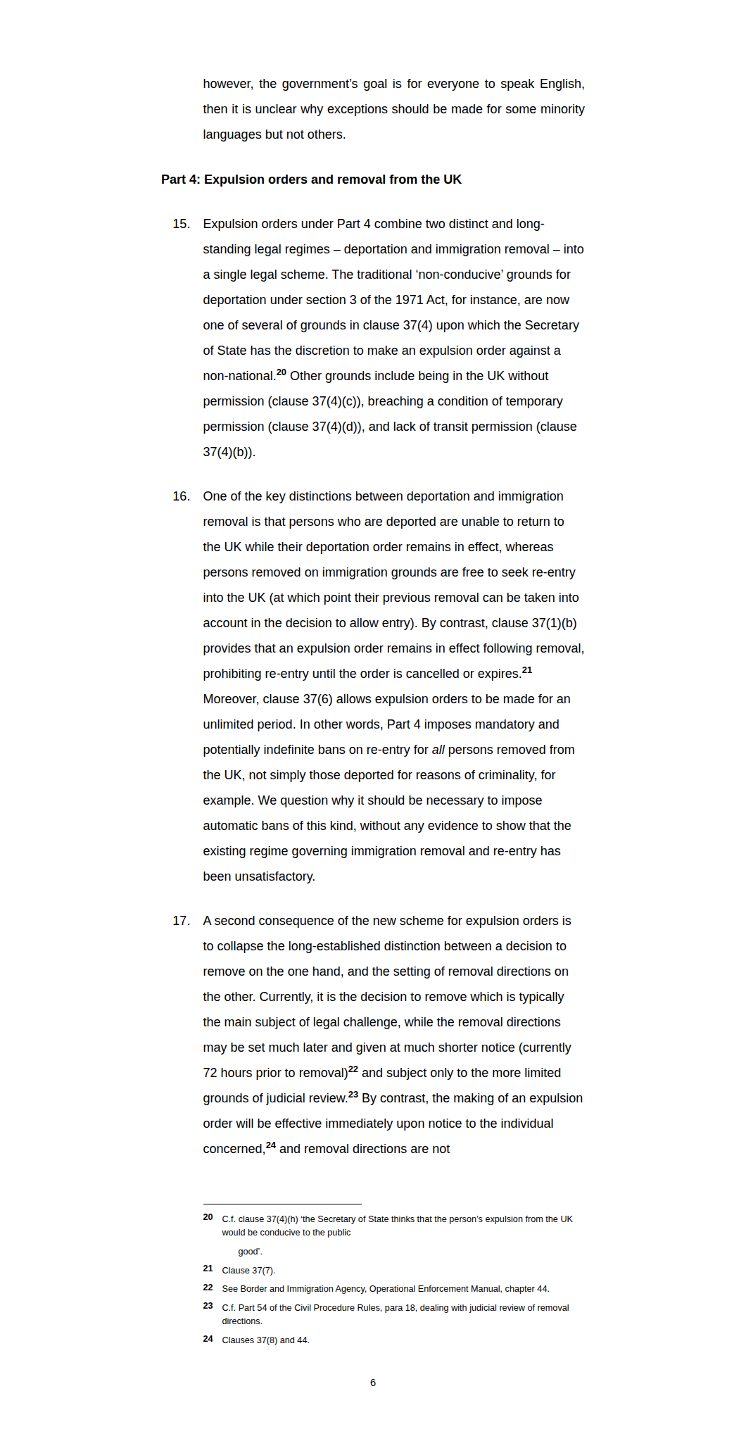however, the government’s goal is for everyone to speak English, then it is unclear why exceptions should be made for some minority languages but not others.
Part 4: Expulsion orders and removal from the UK
Expulsion orders under Part 4 combine two distinct and long-standing legal regimes – deportation and immigration removal – into a single legal scheme. The traditional ‘non-conducive’ grounds for deportation under section 3 of the 1971 Act, for instance, are now one of several of grounds in clause 37(4) upon which the Secretary of State has the discretion to make an expulsion order against a non-national.20 Other grounds include being in the UK without permission (clause 37(4)(c)), breaching a condition of temporary permission (clause 37(4)(d)), and lack of transit permission (clause 37(4)(b)).
One of the key distinctions between deportation and immigration removal is that persons who are deported are unable to return to the UK while their deportation order remains in effect, whereas persons removed on immigration grounds are free to seek re-entry into the UK (at which point their previous removal can be taken into account in the decision to allow entry). By contrast, clause 37(1)(b) provides that an expulsion order remains in effect following removal, prohibiting re-entry until the order is cancelled or expires.21 Moreover, clause 37(6) allows expulsion orders to be made for an unlimited period. In other words, Part 4 imposes mandatory and potentially indefinite bans on re-entry for all persons removed from the UK, not simply those deported for reasons of criminality, for example. We question why it should be necessary to impose automatic bans of this kind, without any evidence to show that the existing regime governing immigration removal and re-entry has been unsatisfactory.
A second consequence of the new scheme for expulsion orders is to collapse the long-established distinction between a decision to remove on the one hand, and the setting of removal directions on the other. Currently, it is the decision to remove which is typically the main subject of legal challenge, while the removal directions may be set much later and given at much shorter notice (currently 72 hours prior to removal)22 and subject only to the more limited grounds of judicial review.23 By contrast, the making of an expulsion order will be effective immediately upon notice to the individual concerned,24 and removal directions are not
20 C.f. clause 37(4)(h) ‘the Secretary of State thinks that the person’s expulsion from the UK would be conducive to the public
good’.
21 Clause 37(7).
22 See Border and Immigration Agency, Operational Enforcement Manual, chapter 44.
23 C.f. Part 54 of the Civil Procedure Rules, para 18, dealing with judicial review of removal directions.
24 Clauses 37(8) and 44.
6